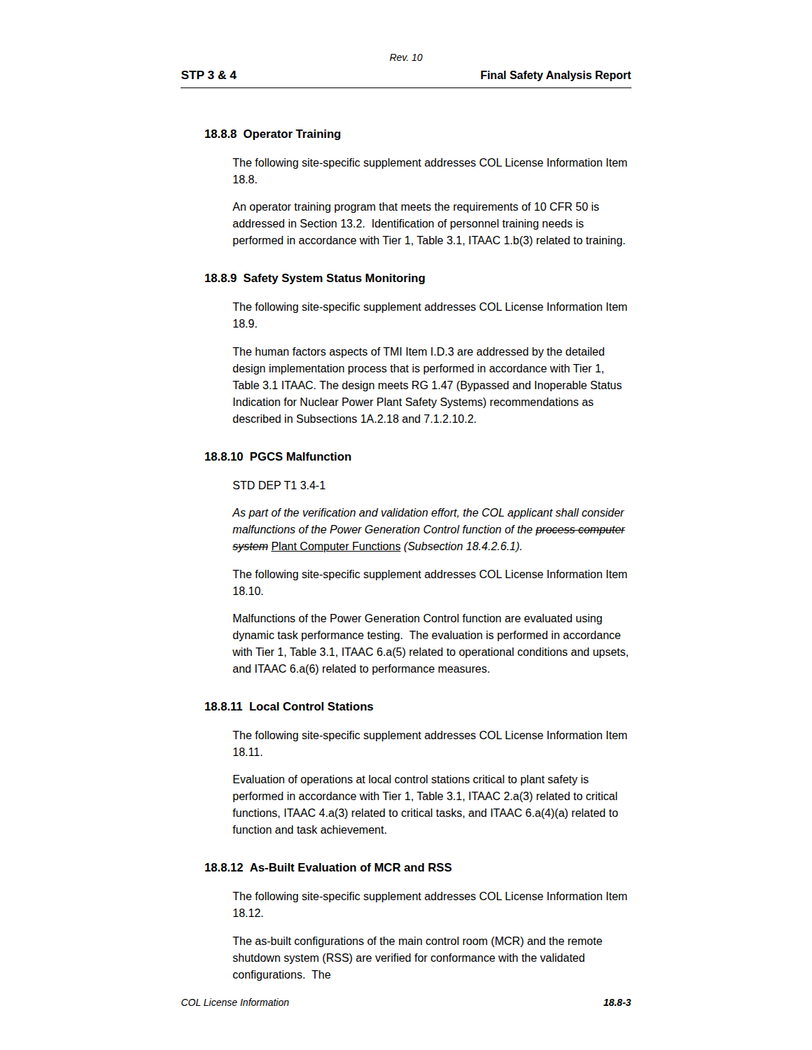Rev. 10
STP 3 & 4
Final Safety Analysis Report
18.8.8 Operator Training
The following site-specific supplement addresses COL License Information Item 18.8.
An operator training program that meets the requirements of 10 CFR 50 is addressed in Section 13.2. Identification of personnel training needs is performed in accordance with Tier 1, Table 3.1, ITAAC 1.b(3) related to training.
18.8.9 Safety System Status Monitoring
The following site-specific supplement addresses COL License Information Item 18.9.
The human factors aspects of TMI Item I.D.3 are addressed by the detailed design implementation process that is performed in accordance with Tier 1, Table 3.1 ITAAC. The design meets RG 1.47 (Bypassed and Inoperable Status Indication for Nuclear Power Plant Safety Systems) recommendations as described in Subsections 1A.2.18 and 7.1.2.10.2.
18.8.10 PGCS Malfunction
STD DEP T1 3.4-1
As part of the verification and validation effort, the COL applicant shall consider malfunctions of the Power Generation Control function of the process computer system Plant Computer Functions (Subsection 18.4.2.6.1).
The following site-specific supplement addresses COL License Information Item 18.10.
Malfunctions of the Power Generation Control function are evaluated using dynamic task performance testing. The evaluation is performed in accordance with Tier 1, Table 3.1, ITAAC 6.a(5) related to operational conditions and upsets, and ITAAC 6.a(6) related to performance measures.
18.8.11 Local Control Stations
The following site-specific supplement addresses COL License Information Item 18.11.
Evaluation of operations at local control stations critical to plant safety is performed in accordance with Tier 1, Table 3.1, ITAAC 2.a(3) related to critical functions, ITAAC 4.a(3) related to critical tasks, and ITAAC 6.a(4)(a) related to function and task achievement.
18.8.12 As-Built Evaluation of MCR and RSS
The following site-specific supplement addresses COL License Information Item 18.12.
The as-built configurations of the main control room (MCR) and the remote shutdown system (RSS) are verified for conformance with the validated configurations. The
COL License Information
18.8-3